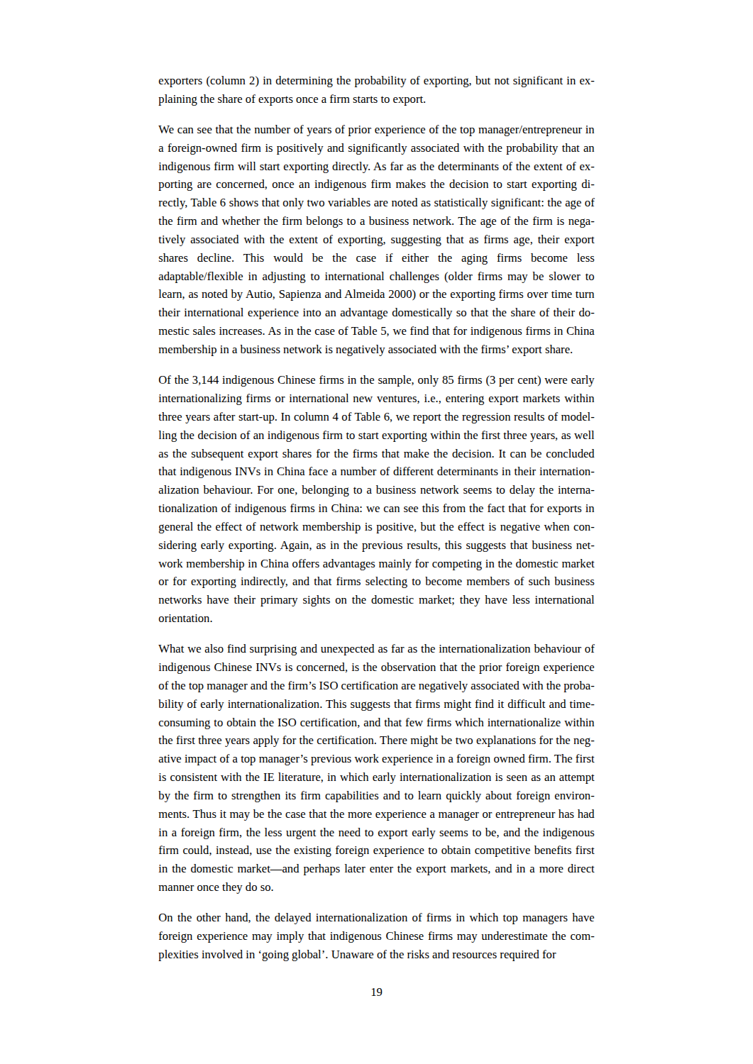exporters (column 2) in determining the probability of exporting, but not significant in explaining the share of exports once a firm starts to export.
We can see that the number of years of prior experience of the top manager/entrepreneur in a foreign-owned firm is positively and significantly associated with the probability that an indigenous firm will start exporting directly. As far as the determinants of the extent of exporting are concerned, once an indigenous firm makes the decision to start exporting directly, Table 6 shows that only two variables are noted as statistically significant: the age of the firm and whether the firm belongs to a business network. The age of the firm is negatively associated with the extent of exporting, suggesting that as firms age, their export shares decline. This would be the case if either the aging firms become less adaptable/flexible in adjusting to international challenges (older firms may be slower to learn, as noted by Autio, Sapienza and Almeida 2000) or the exporting firms over time turn their international experience into an advantage domestically so that the share of their domestic sales increases. As in the case of Table 5, we find that for indigenous firms in China membership in a business network is negatively associated with the firms’ export share.
Of the 3,144 indigenous Chinese firms in the sample, only 85 firms (3 per cent) were early internationalizing firms or international new ventures, i.e., entering export markets within three years after start-up. In column 4 of Table 6, we report the regression results of modelling the decision of an indigenous firm to start exporting within the first three years, as well as the subsequent export shares for the firms that make the decision. It can be concluded that indigenous INVs in China face a number of different determinants in their internationalization behaviour. For one, belonging to a business network seems to delay the internationalization of indigenous firms in China: we can see this from the fact that for exports in general the effect of network membership is positive, but the effect is negative when considering early exporting. Again, as in the previous results, this suggests that business network membership in China offers advantages mainly for competing in the domestic market or for exporting indirectly, and that firms selecting to become members of such business networks have their primary sights on the domestic market; they have less international orientation.
What we also find surprising and unexpected as far as the internationalization behaviour of indigenous Chinese INVs is concerned, is the observation that the prior foreign experience of the top manager and the firm’s ISO certification are negatively associated with the probability of early internationalization. This suggests that firms might find it difficult and time-consuming to obtain the ISO certification, and that few firms which internationalize within the first three years apply for the certification. There might be two explanations for the negative impact of a top manager’s previous work experience in a foreign owned firm. The first is consistent with the IE literature, in which early internationalization is seen as an attempt by the firm to strengthen its firm capabilities and to learn quickly about foreign environments. Thus it may be the case that the more experience a manager or entrepreneur has had in a foreign firm, the less urgent the need to export early seems to be, and the indigenous firm could, instead, use the existing foreign experience to obtain competitive benefits first in the domestic market—and perhaps later enter the export markets, and in a more direct manner once they do so.
On the other hand, the delayed internationalization of firms in which top managers have foreign experience may imply that indigenous Chinese firms may underestimate the complexities involved in ‘going global’. Unaware of the risks and resources required for
19